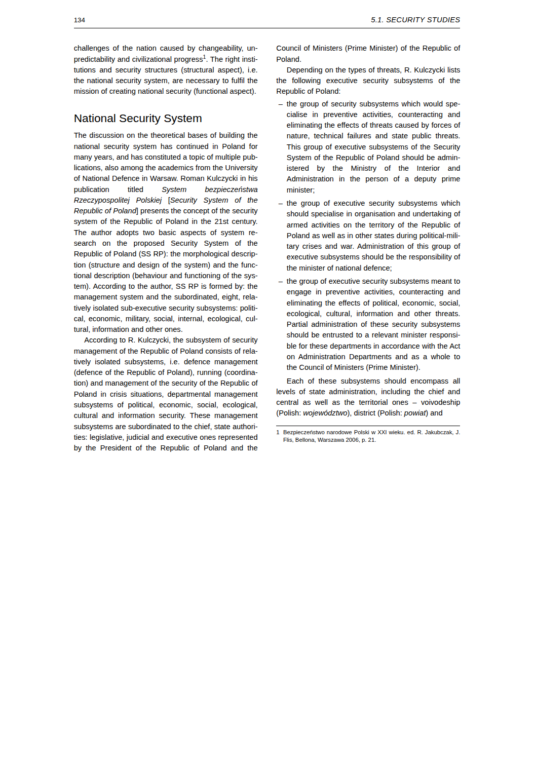134 5.1. Security Studies
challenges of the nation caused by changeability, unpredictability and civilizational progress1. The right institutions and security structures (structural aspect), i.e. the national security system, are necessary to fulfil the mission of creating national security (functional aspect).
National Security System
The discussion on the theoretical bases of building the national security system has continued in Poland for many years, and has constituted a topic of multiple publications, also among the academics from the University of National Defence in Warsaw. Roman Kulczycki in his publication titled System bezpieczeństwa Rzeczypospolitej Polskiej [Security System of the Republic of Poland] presents the concept of the security system of the Republic of Poland in the 21st century. The author adopts two basic aspects of system research on the proposed Security System of the Republic of Poland (SS RP): the morphological description (structure and design of the system) and the functional description (behaviour and functioning of the system). According to the author, SS RP is formed by: the management system and the subordinated, eight, relatively isolated sub-executive security subsystems: political, economic, military, social, internal, ecological, cultural, information and other ones.
According to R. Kulczycki, the subsystem of security management of the Republic of Poland consists of relatively isolated subsystems, i.e. defence management (defence of the Republic of Poland), running (coordination) and management of the security of the Republic of Poland in crisis situations, departmental management subsystems of political, economic, social, ecological, cultural and information security. These management subsystems are subordinated to the chief, state authorities: legislative, judicial and executive ones represented by the President of the Republic of Poland and the Council of Ministers (Prime Minister) of the Republic of Poland.
Depending on the types of threats, R. Kulczycki lists the following executive security subsystems of the Republic of Poland:
the group of security subsystems which would specialise in preventive activities, counteracting and eliminating the effects of threats caused by forces of nature, technical failures and state public threats. This group of executive subsystems of the Security System of the Republic of Poland should be administered by the Ministry of the Interior and Administration in the person of a deputy prime minister;
the group of executive security subsystems which should specialise in organisation and undertaking of armed activities on the territory of the Republic of Poland as well as in other states during political-military crises and war. Administration of this group of executive subsystems should be the responsibility of the minister of national defence;
the group of executive security subsystems meant to engage in preventive activities, counteracting and eliminating the effects of political, economic, social, ecological, cultural, information and other threats. Partial administration of these security subsystems should be entrusted to a relevant minister responsible for these departments in accordance with the Act on Administration Departments and as a whole to the Council of Ministers (Prime Minister).
Each of these subsystems should encompass all levels of state administration, including the chief and central as well as the territorial ones – voivodeship (Polish: województwo), district (Polish: powiat) and
1 Bezpieczeństwo narodowe Polski w XXI wieku. ed. R. Jakubczak, J. Flis, Bellona, Warszawa 2006, p. 21.